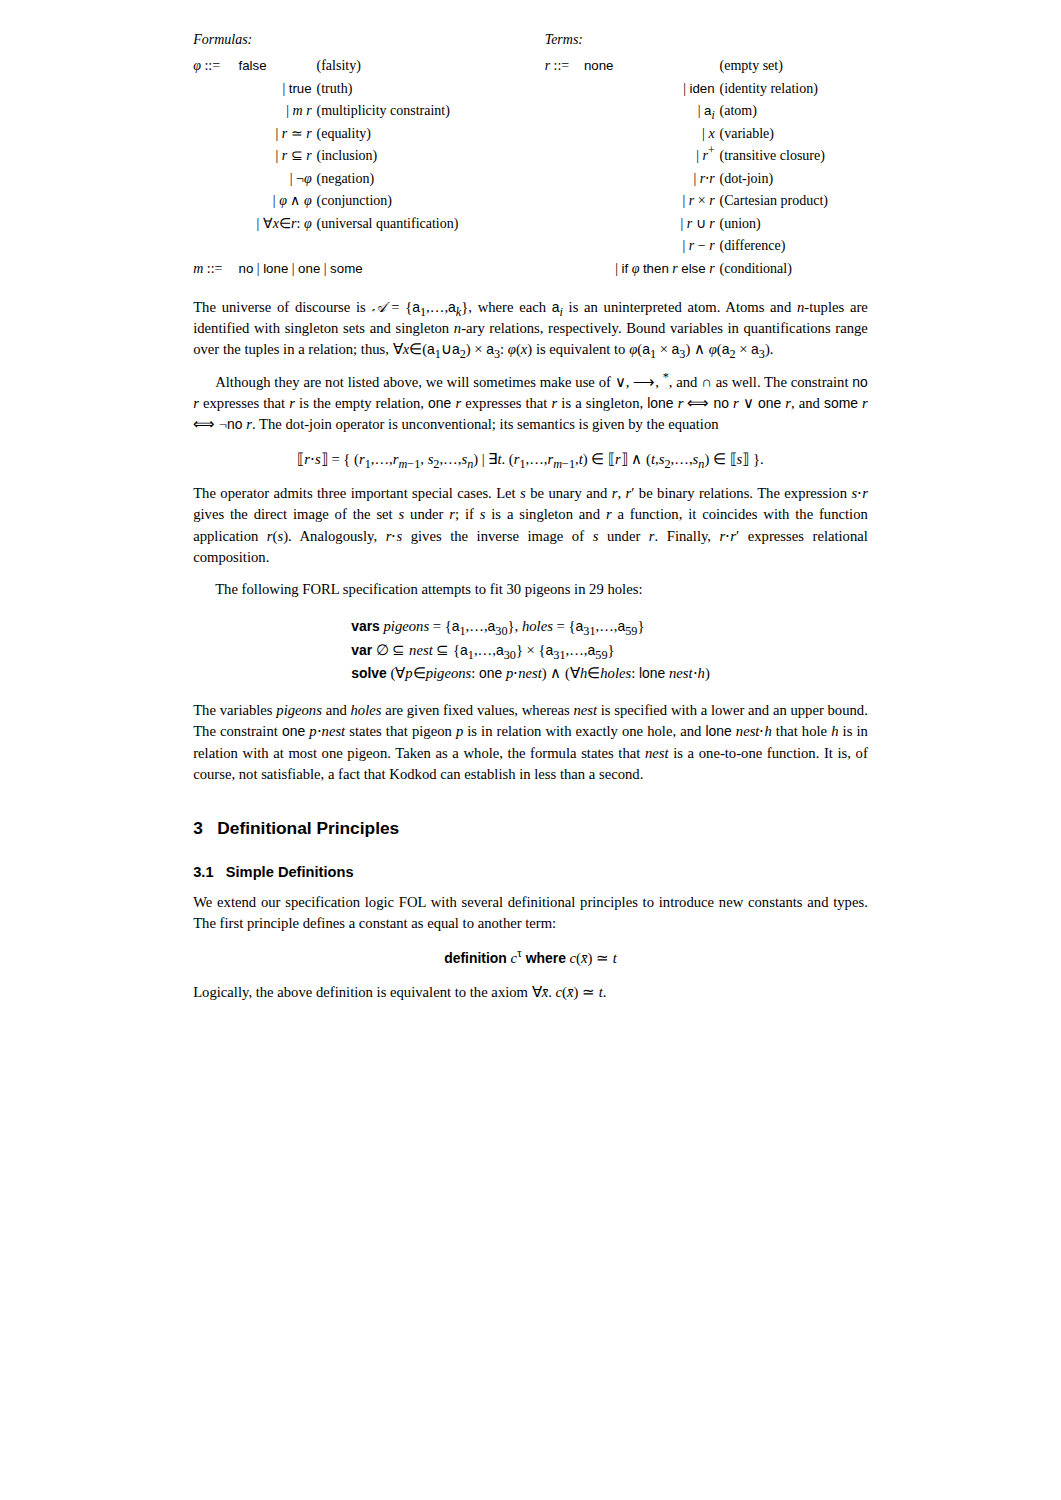| Formulas: | | Terms: |
| φ ::= | false | (falsity) | | r ::= | none | (empty set) |
| | / true | (truth) | | | / iden | (identity relation) |
| | / m r | (multiplicity constraint) | | | / a i | (atom) |
| | / r ≃ r | (equality) | | | / x | (variable) |
| | / r ⊆ r | (inclusion) | | | / r + | (transitive closure) |
| | / ¬ φ | (negation) | | | / r ⋅ r | (dot-join) |
| | / φ ∧ φ | (conjunction) | | | / r × r | (Cartesian product) |
| | / ∀ x ∈ r : φ | (universal quantification) | | | / r ∪ r | (union) |
| | | | | | / r − r | (difference) |
| m ::= | no / lone / one / some | | | / if φ then r else r | (conditional) |
The universe of discourse is 𝒜 = {a1,…,ak}, where each ai is an uninterpreted atom. Atoms and n-tuples are identified with singleton sets and singleton n-ary relations, respectively. Bound variables in quantifications range over the tuples in a relation; thus, ∀x∈(a1∪a2) × a3: φ(x) is equivalent to φ(a1 × a3) ∧ φ(a2 × a3).
Although they are not listed above, we will sometimes make use of ∨, ⟶, *, and ∩ as well. The constraint no r expresses that r is the empty relation, one r expresses that r is a singleton, lone r ⟺ no r ∨ one r, and some r ⟺ ¬no r. The dot-join operator is unconventional; its semantics is given by the equation
⟦r⋅s⟧ = { (r1,…,rm−1, s2,…,sn) | ∃t. (r1,…,rm−1,t) ∈ ⟦r⟧ ∧ (t,s2,…,sn) ∈ ⟦s⟧ }.
The operator admits three important special cases. Let s be unary and r, r′ be binary relations. The expression s⋅r gives the direct image of the set s under r; if s is a singleton and r a function, it coincides with the function application r(s). Analogously, r⋅s gives the inverse image of s under r. Finally, r⋅r′ expresses relational composition.
The following FORL specification attempts to fit 30 pigeons in 29 holes:
vars pigeons = {a1,…,a30}, holes = {a31,…,a59}
var ∅ ⊆ nest ⊆ {a1,…,a30} × {a31,…,a59}
solve (∀p∈pigeons: one p⋅nest) ∧ (∀h∈holes: lone nest⋅h)
The variables pigeons and holes are given fixed values, whereas nest is specified with a lower and an upper bound. The constraint one p⋅nest states that pigeon p is in relation with exactly one hole, and lone nest⋅h that hole h is in relation with at most one pigeon. Taken as a whole, the formula states that nest is a one-to-one function. It is, of course, not satisfiable, a fact that Kodkod can establish in less than a second.
3 Definitional Principles
3.1 Simple Definitions
We extend our specification logic FOL with several definitional principles to introduce new constants and types. The first principle defines a constant as equal to another term:
definition cτ where c(x̄) ≃ t
Logically, the above definition is equivalent to the axiom ∀x̄. c(x̄) ≃ t.